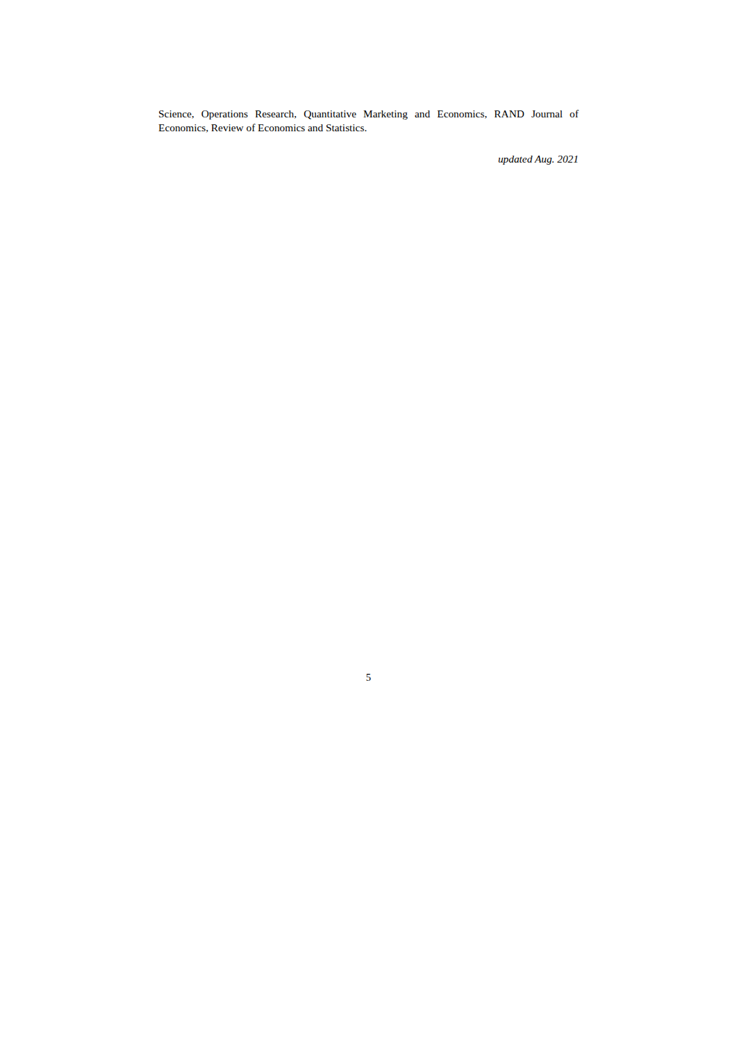Science, Operations Research, Quantitative Marketing and Economics, RAND Journal of Economics, Review of Economics and Statistics.
updated Aug. 2021
5